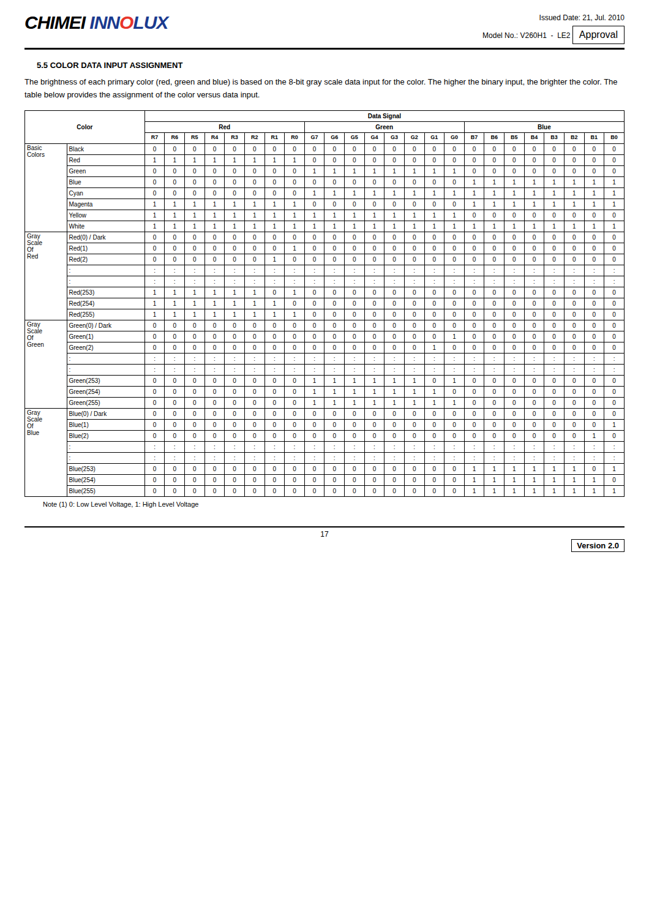CHIMEI INN OLUX
Issued Date: 21, Jul. 2010
Model No.: V260H1 - LE2
Approval
5.5 COLOR DATA INPUT ASSIGNMENT
The brightness of each primary color (red, green and blue) is based on the 8-bit gray scale data input for the color. The higher the binary input, the brighter the color. The table below provides the assignment of the color versus data input.
| Color | Data Signal |
| --- | --- |
| Red | Green | Blue |
| R7 | R6 | R5 | R4 | R3 | R2 | R1 | R0 | G7 | G6 | G5 | G4 | G3 | G2 | G1 | G0 | B7 | B6 | B5 | B4 | B3 | B2 | B1 | B0 |
| Basic Colors | Black | 0 | 0 | 0 | 0 | 0 | 0 | 0 | 0 | 0 | 0 | 0 | 0 | 0 | 0 | 0 | 0 | 0 | 0 | 0 | 0 | 0 | 0 | 0 | 0 |
| Red | 1 | 1 | 1 | 1 | 1 | 1 | 1 | 1 | 0 | 0 | 0 | 0 | 0 | 0 | 0 | 0 | 0 | 0 | 0 | 0 | 0 | 0 | 0 | 0 |
| Green | 0 | 0 | 0 | 0 | 0 | 0 | 0 | 0 | 1 | 1 | 1 | 1 | 1 | 1 | 1 | 1 | 0 | 0 | 0 | 0 | 0 | 0 | 0 | 0 |
| Blue | 0 | 0 | 0 | 0 | 0 | 0 | 0 | 0 | 0 | 0 | 0 | 0 | 0 | 0 | 0 | 0 | 1 | 1 | 1 | 1 | 1 | 1 | 1 | 1 |
| Cyan | 0 | 0 | 0 | 0 | 0 | 0 | 0 | 0 | 1 | 1 | 1 | 1 | 1 | 1 | 1 | 1 | 1 | 1 | 1 | 1 | 1 | 1 | 1 | 1 |
| Magenta | 1 | 1 | 1 | 1 | 1 | 1 | 1 | 1 | 0 | 0 | 0 | 0 | 0 | 0 | 0 | 0 | 1 | 1 | 1 | 1 | 1 | 1 | 1 | 1 |
| Yellow | 1 | 1 | 1 | 1 | 1 | 1 | 1 | 1 | 1 | 1 | 1 | 1 | 1 | 1 | 1 | 1 | 0 | 0 | 0 | 0 | 0 | 0 | 0 | 0 |
| White | 1 | 1 | 1 | 1 | 1 | 1 | 1 | 1 | 1 | 1 | 1 | 1 | 1 | 1 | 1 | 1 | 1 | 1 | 1 | 1 | 1 | 1 | 1 | 1 |
| Gray Scale Of Red | Red(0) / Dark | 0 | 0 | 0 | 0 | 0 | 0 | 0 | 0 | 0 | 0 | 0 | 0 | 0 | 0 | 0 | 0 | 0 | 0 | 0 | 0 | 0 | 0 | 0 | 0 |
| Red(1) | 0 | 0 | 0 | 0 | 0 | 0 | 0 | 1 | 0 | 0 | 0 | 0 | 0 | 0 | 0 | 0 | 0 | 0 | 0 | 0 | 0 | 0 | 0 | 0 |
| Red(2) | 0 | 0 | 0 | 0 | 0 | 0 | 1 | 0 | 0 | 0 | 0 | 0 | 0 | 0 | 0 | 0 | 0 | 0 | 0 | 0 | 0 | 0 | 0 | 0 |
| : | : | : | : | : | : | : | : | : | : | : | : | : | : | : | : | : | : | : | : | : | : | : | : | : |
| : | : | : | : | : | : | : | : | : | : | : | : | : | : | : | : | : | : | : | : | : | : | : | : | : |
| Red(253) | 1 | 1 | 1 | 1 | 1 | 1 | 0 | 1 | 0 | 0 | 0 | 0 | 0 | 0 | 0 | 0 | 0 | 0 | 0 | 0 | 0 | 0 | 0 | 0 |
| Red(254) | 1 | 1 | 1 | 1 | 1 | 1 | 1 | 0 | 0 | 0 | 0 | 0 | 0 | 0 | 0 | 0 | 0 | 0 | 0 | 0 | 0 | 0 | 0 | 0 |
| Red(255) | 1 | 1 | 1 | 1 | 1 | 1 | 1 | 1 | 0 | 0 | 0 | 0 | 0 | 0 | 0 | 0 | 0 | 0 | 0 | 0 | 0 | 0 | 0 | 0 |
| Gray Scale Of Green | Green(0) / Dark | 0 | 0 | 0 | 0 | 0 | 0 | 0 | 0 | 0 | 0 | 0 | 0 | 0 | 0 | 0 | 0 | 0 | 0 | 0 | 0 | 0 | 0 | 0 | 0 |
| Green(1) | 0 | 0 | 0 | 0 | 0 | 0 | 0 | 0 | 0 | 0 | 0 | 0 | 0 | 0 | 0 | 1 | 0 | 0 | 0 | 0 | 0 | 0 | 0 | 0 |
| Green(2) | 0 | 0 | 0 | 0 | 0 | 0 | 0 | 0 | 0 | 0 | 0 | 0 | 0 | 0 | 1 | 0 | 0 | 0 | 0 | 0 | 0 | 0 | 0 | 0 |
| : | : | : | : | : | : | : | : | : | : | : | : | : | : | : | : | : | : | : | : | : | : | : | : | : |
| : | : | : | : | : | : | : | : | : | : | : | : | : | : | : | : | : | : | : | : | : | : | : | : | : |
| Green(253) | 0 | 0 | 0 | 0 | 0 | 0 | 0 | 0 | 1 | 1 | 1 | 1 | 1 | 1 | 0 | 1 | 0 | 0 | 0 | 0 | 0 | 0 | 0 | 0 |
| Green(254) | 0 | 0 | 0 | 0 | 0 | 0 | 0 | 0 | 1 | 1 | 1 | 1 | 1 | 1 | 1 | 0 | 0 | 0 | 0 | 0 | 0 | 0 | 0 | 0 |
| Green(255) | 0 | 0 | 0 | 0 | 0 | 0 | 0 | 0 | 1 | 1 | 1 | 1 | 1 | 1 | 1 | 1 | 0 | 0 | 0 | 0 | 0 | 0 | 0 | 0 |
| Gray Scale Of Blue | Blue(0) / Dark | 0 | 0 | 0 | 0 | 0 | 0 | 0 | 0 | 0 | 0 | 0 | 0 | 0 | 0 | 0 | 0 | 0 | 0 | 0 | 0 | 0 | 0 | 0 | 0 |
| Blue(1) | 0 | 0 | 0 | 0 | 0 | 0 | 0 | 0 | 0 | 0 | 0 | 0 | 0 | 0 | 0 | 0 | 0 | 0 | 0 | 0 | 0 | 0 | 0 | 1 |
| Blue(2) | 0 | 0 | 0 | 0 | 0 | 0 | 0 | 0 | 0 | 0 | 0 | 0 | 0 | 0 | 0 | 0 | 0 | 0 | 0 | 0 | 0 | 0 | 1 | 0 |
| : | : | : | : | : | : | : | : | : | : | : | : | : | : | : | : | : | : | : | : | : | : | : | : | : |
| : | : | : | : | : | : | : | : | : | : | : | : | : | : | : | : | : | : | : | : | : | : | : | : | : |
| Blue(253) | 0 | 0 | 0 | 0 | 0 | 0 | 0 | 0 | 0 | 0 | 0 | 0 | 0 | 0 | 0 | 0 | 1 | 1 | 1 | 1 | 1 | 1 | 0 | 1 |
| Blue(254) | 0 | 0 | 0 | 0 | 0 | 0 | 0 | 0 | 0 | 0 | 0 | 0 | 0 | 0 | 0 | 0 | 1 | 1 | 1 | 1 | 1 | 1 | 1 | 0 |
| Blue(255) | 0 | 0 | 0 | 0 | 0 | 0 | 0 | 0 | 0 | 0 | 0 | 0 | 0 | 0 | 0 | 0 | 1 | 1 | 1 | 1 | 1 | 1 | 1 | 1 |
Note (1) 0: Low Level Voltage, 1: High Level Voltage
17
Version 2.0